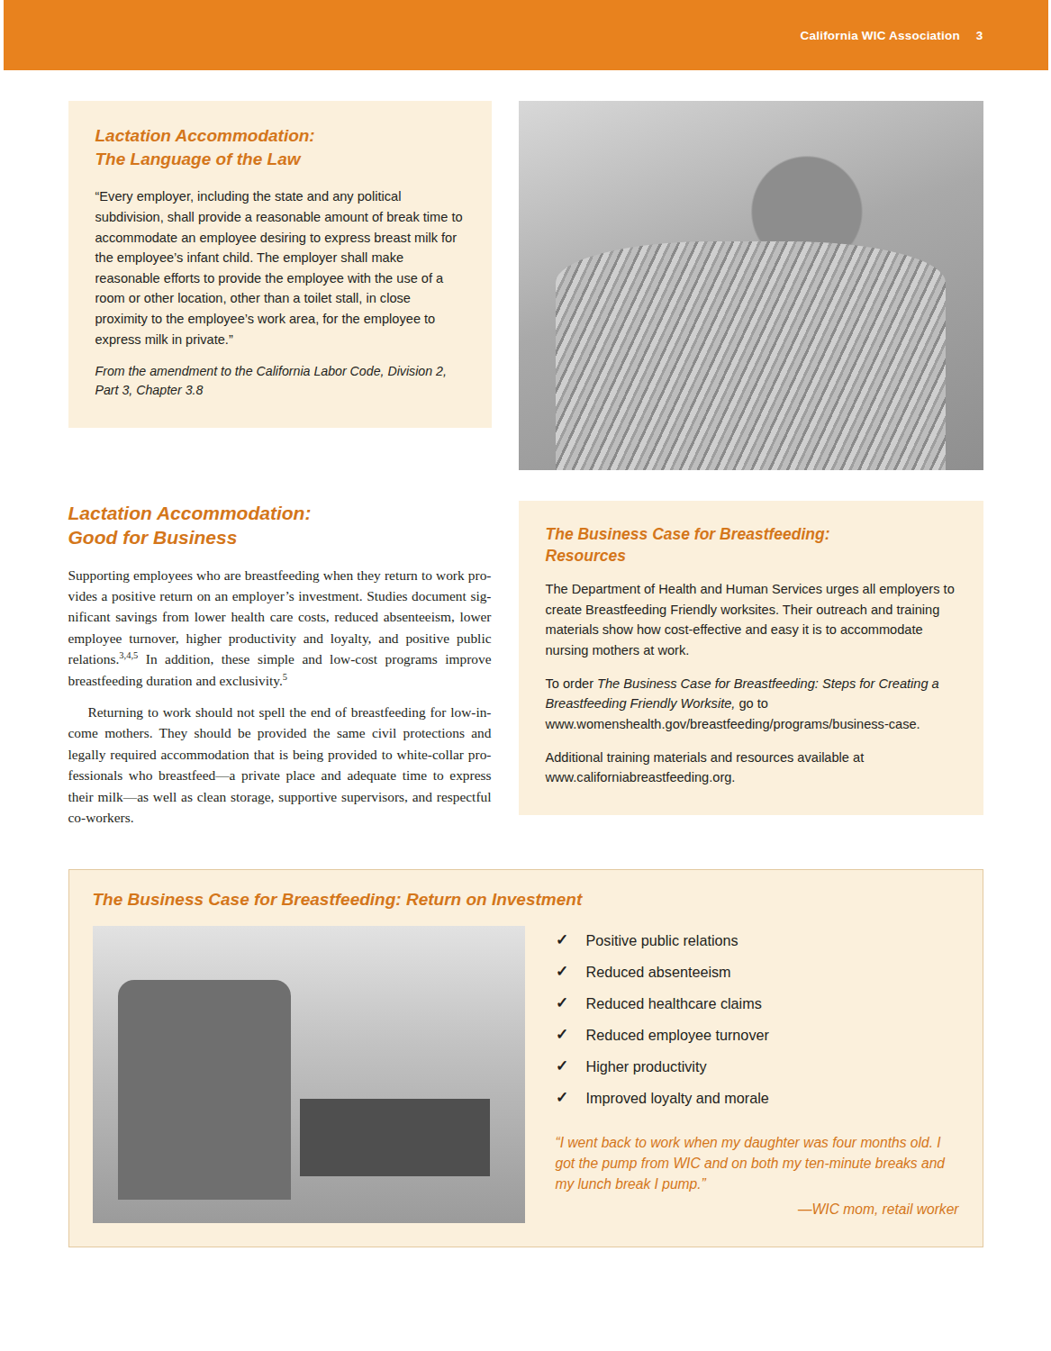California WIC Association 3
Lactation Accommodation:
The Language of the Law
“Every employer, including the state and any political subdivision, shall provide a reasonable amount of break time to accommodate an employee desiring to express breast milk for the employee’s infant child. The employer shall make reasonable efforts to provide the employee with the use of a room or other location, other than a toilet stall, in close proximity to the employee’s work area, for the employee to express milk in private.”
From the amendment to the California Labor Code, Division 2, Part 3, Chapter 3.8
Lactation Accommodation:
Good for Business
Supporting employees who are breastfeeding when they return to work provides a positive return on an employer’s investment. Studies document significant savings from lower health care costs, reduced absenteeism, lower employee turnover, higher productivity and loyalty, and positive public relations.3,4,5 In addition, these simple and low-cost programs improve breastfeeding duration and exclusivity.5
Returning to work should not spell the end of breastfeeding for low-income mothers. They should be provided the same civil protections and legally required accommodation that is being provided to white-collar professionals who breastfeed—a private place and adequate time to express their milk—as well as clean storage, supportive supervisors, and respectful co-workers.
The Business Case for Breastfeeding:
Resources
The Department of Health and Human Services urges all employers to create Breastfeeding Friendly worksites. Their outreach and training materials show how cost-effective and easy it is to accommodate nursing mothers at work.
To order The Business Case for Breastfeeding: Steps for Creating a Breastfeeding Friendly Worksite, go to www.womenshealth.gov/breastfeeding/programs/business-case.
Additional training materials and resources available at www.californiabreastfeeding.org.
The Business Case for Breastfeeding: Return on Investment
Positive public relations
Reduced absenteeism
Reduced healthcare claims
Reduced employee turnover
Higher productivity
Improved loyalty and morale
“I went back to work when my daughter was four months old. I got the pump from WIC and on both my ten-minute breaks and my lunch break I pump.” —WIC mom, retail worker